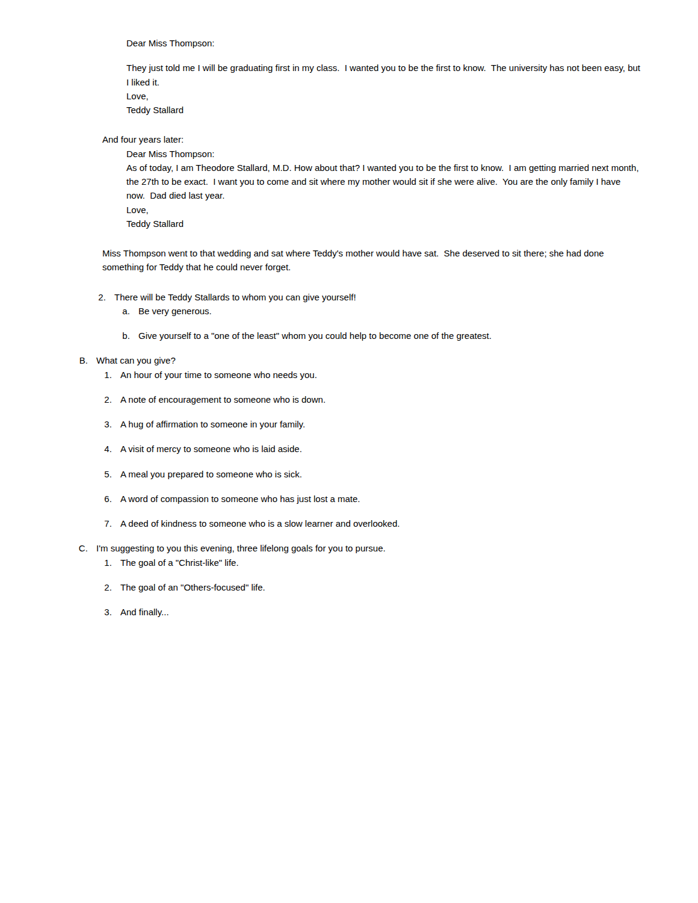Dear Miss Thompson:
They just told me I will be graduating first in my class. I wanted you to be the first to know. The university has not been easy, but I liked it.
Love,
Teddy Stallard
And four years later:
Dear Miss Thompson:
As of today, I am Theodore Stallard, M.D. How about that? I wanted you to be the first to know. I am getting married next month, the 27th to be exact. I want you to come and sit where my mother would sit if she were alive. You are the only family I have now. Dad died last year.
Love,
Teddy Stallard
Miss Thompson went to that wedding and sat where Teddy's mother would have sat. She deserved to sit there; she had done something for Teddy that he could never forget.
There will be Teddy Stallards to whom you can give yourself!
Be very generous.
Give yourself to a "one of the least" whom you could help to become one of the greatest.
What can you give?
An hour of your time to someone who needs you.
A note of encouragement to someone who is down.
A hug of affirmation to someone in your family.
A visit of mercy to someone who is laid aside.
A meal you prepared to someone who is sick.
A word of compassion to someone who has just lost a mate.
A deed of kindness to someone who is a slow learner and overlooked.
I'm suggesting to you this evening, three lifelong goals for you to pursue.
The goal of a "Christ-like" life.
The goal of an "Others-focused" life.
And finally...